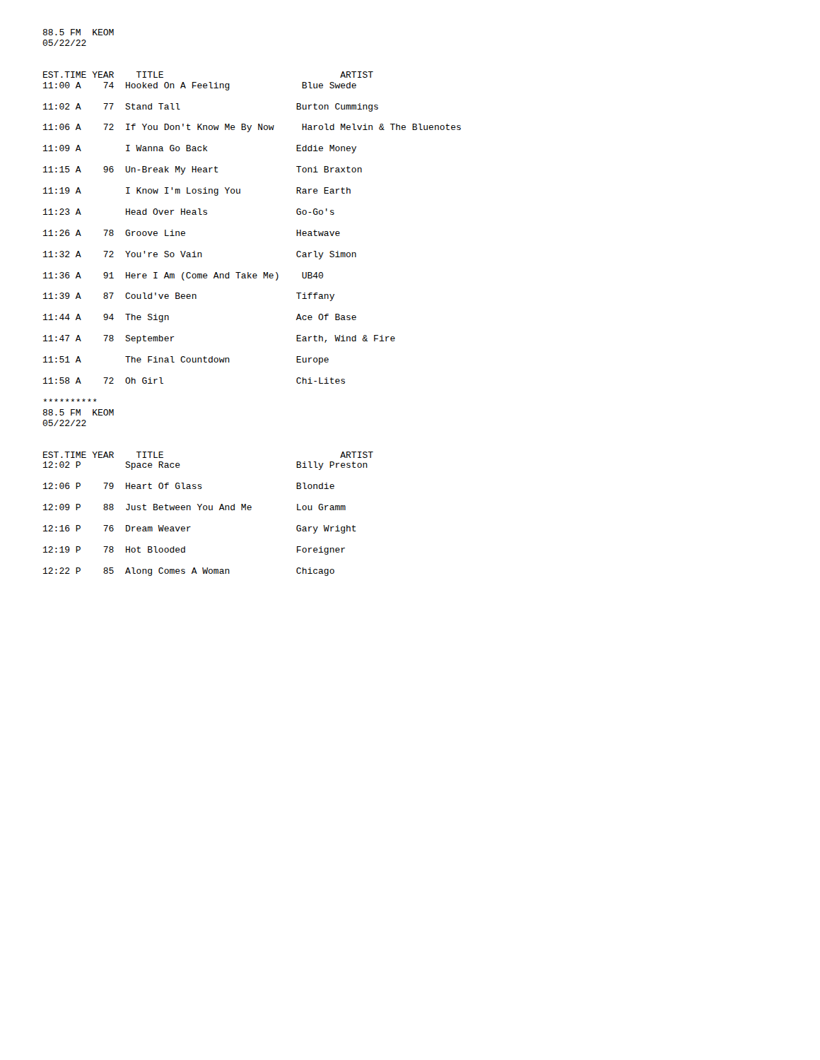88.5 FM  KEOM
05/22/22


EST.TIME YEAR    TITLE                                ARTIST
11:00 A    74  Hooked On A Feeling             Blue Swede

11:02 A    77  Stand Tall                     Burton Cummings

11:06 A    72  If You Don't Know Me By Now     Harold Melvin & The Bluenotes

11:09 A        I Wanna Go Back                Eddie Money

11:15 A    96  Un-Break My Heart              Toni Braxton

11:19 A        I Know I'm Losing You          Rare Earth

11:23 A        Head Over Heals                Go-Go's

11:26 A    78  Groove Line                    Heatwave

11:32 A    72  You're So Vain                 Carly Simon

11:36 A    91  Here I Am (Come And Take Me)    UB40

11:39 A    87  Could've Been                  Tiffany

11:44 A    94  The Sign                       Ace Of Base

11:47 A    78  September                      Earth, Wind & Fire

11:51 A        The Final Countdown            Europe

11:58 A    72  Oh Girl                        Chi-Lites

**********
88.5 FM  KEOM
05/22/22


EST.TIME YEAR    TITLE                                ARTIST
12:02 P        Space Race                     Billy Preston

12:06 P    79  Heart Of Glass                 Blondie

12:09 P    88  Just Between You And Me        Lou Gramm

12:16 P    76  Dream Weaver                   Gary Wright

12:19 P    78  Hot Blooded                    Foreigner

12:22 P    85  Along Comes A Woman            Chicago